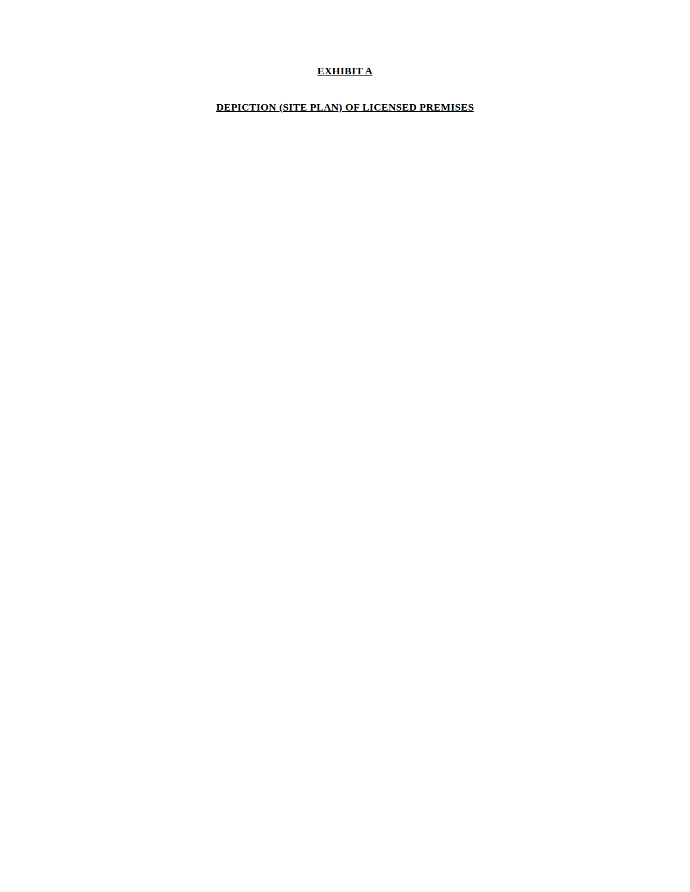Exhibit A
Depiction (Site Plan) of Licensed Premises